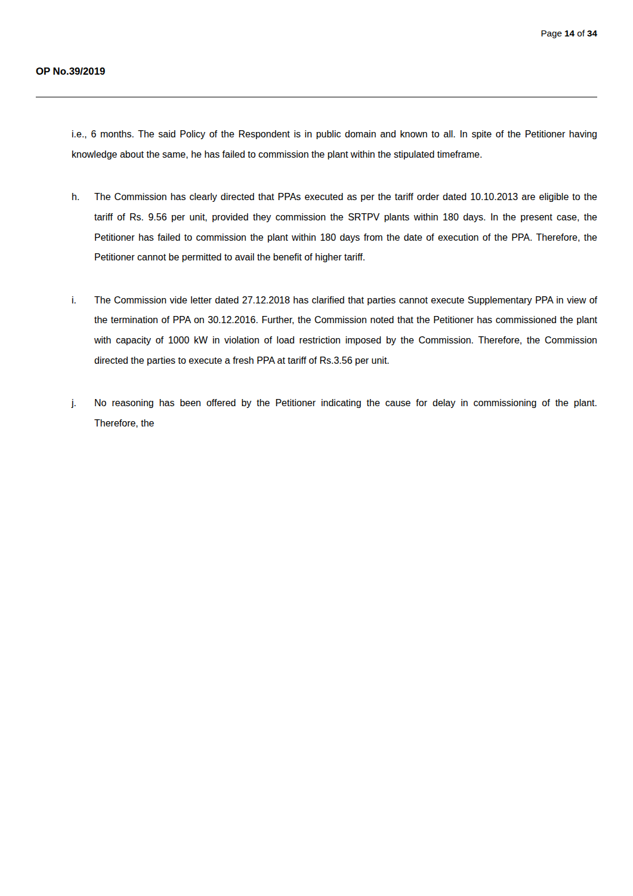Page 14 of 34
OP No.39/2019
i.e., 6 months. The said Policy of the Respondent is in public domain and known to all. In spite of the Petitioner having knowledge about the same, he has failed to commission the plant within the stipulated timeframe.
h. The Commission has clearly directed that PPAs executed as per the tariff order dated 10.10.2013 are eligible to the tariff of Rs. 9.56 per unit, provided they commission the SRTPV plants within 180 days. In the present case, the Petitioner has failed to commission the plant within 180 days from the date of execution of the PPA. Therefore, the Petitioner cannot be permitted to avail the benefit of higher tariff.
i. The Commission vide letter dated 27.12.2018 has clarified that parties cannot execute Supplementary PPA in view of the termination of PPA on 30.12.2016. Further, the Commission noted that the Petitioner has commissioned the plant with capacity of 1000 kW in violation of load restriction imposed by the Commission. Therefore, the Commission directed the parties to execute a fresh PPA at tariff of Rs.3.56 per unit.
j. No reasoning has been offered by the Petitioner indicating the cause for delay in commissioning of the plant. Therefore, the